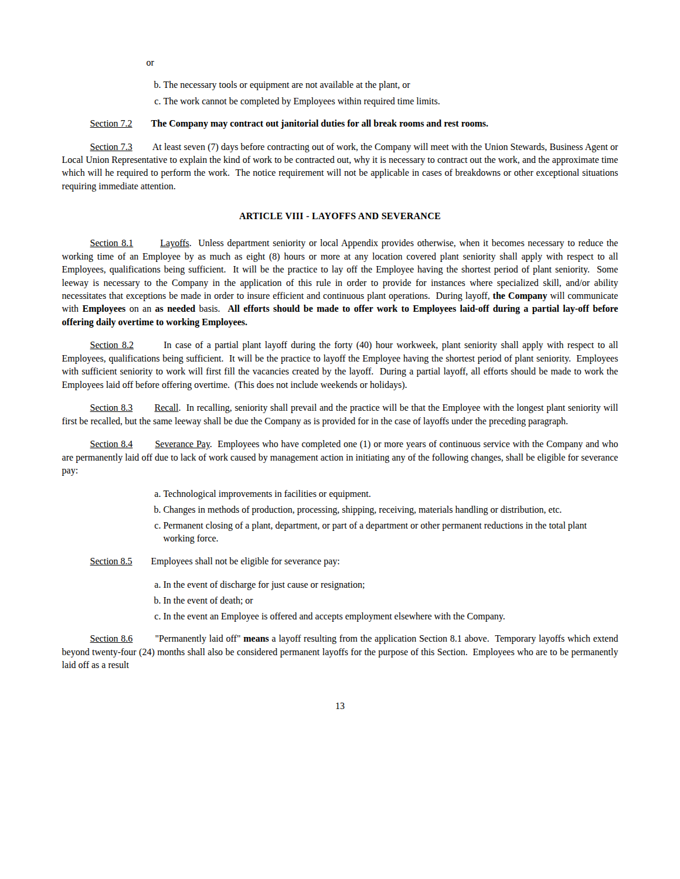or
The necessary tools or equipment are not available at the plant, or
The work cannot be completed by Employees within required time limits.
Section 7.2 The Company may contract out janitorial duties for all break rooms and rest rooms.
Section 7.3 At least seven (7) days before contracting out of work, the Company will meet with the Union Stewards, Business Agent or Local Union Representative to explain the kind of work to be contracted out, why it is necessary to contract out the work, and the approximate time which will he required to perform the work. The notice requirement will not be applicable in cases of breakdowns or other exceptional situations requiring immediate attention.
ARTICLE VIII - LAYOFFS AND SEVERANCE
Section 8.1 Layoffs. Unless department seniority or local Appendix provides otherwise, when it becomes necessary to reduce the working time of an Employee by as much as eight (8) hours or more at any location covered plant seniority shall apply with respect to all Employees, qualifications being sufficient. It will be the practice to lay off the Employee having the shortest period of plant seniority. Some leeway is necessary to the Company in the application of this rule in order to provide for instances where specialized skill, and/or ability necessitates that exceptions be made in order to insure efficient and continuous plant operations. During layoff, the Company will communicate with Employees on an as needed basis. All efforts should be made to offer work to Employees laid-off during a partial lay-off before offering daily overtime to working Employees.
Section 8.2 In case of a partial plant layoff during the forty (40) hour workweek, plant seniority shall apply with respect to all Employees, qualifications being sufficient. It will be the practice to layoff the Employee having the shortest period of plant seniority. Employees with sufficient seniority to work will first fill the vacancies created by the layoff. During a partial layoff, all efforts should be made to work the Employees laid off before offering overtime. (This does not include weekends or holidays).
Section 8.3 Recall. In recalling, seniority shall prevail and the practice will be that the Employee with the longest plant seniority will first be recalled, but the same leeway shall be due the Company as is provided for in the case of layoffs under the preceding paragraph.
Section 8.4 Severance Pay. Employees who have completed one (1) or more years of continuous service with the Company and who are permanently laid off due to lack of work caused by management action in initiating any of the following changes, shall be eligible for severance pay:
Technological improvements in facilities or equipment.
Changes in methods of production, processing, shipping, receiving, materials handling or distribution, etc.
Permanent closing of a plant, department, or part of a department or other permanent reductions in the total plant working force.
Section 8.5 Employees shall not be eligible for severance pay:
In the event of discharge for just cause or resignation;
In the event of death; or
In the event an Employee is offered and accepts employment elsewhere with the Company.
Section 8.6 "Permanently laid off" means a layoff resulting from the application Section 8.1 above. Temporary layoffs which extend beyond twenty-four (24) months shall also be considered permanent layoffs for the purpose of this Section. Employees who are to be permanently laid off as a result
13